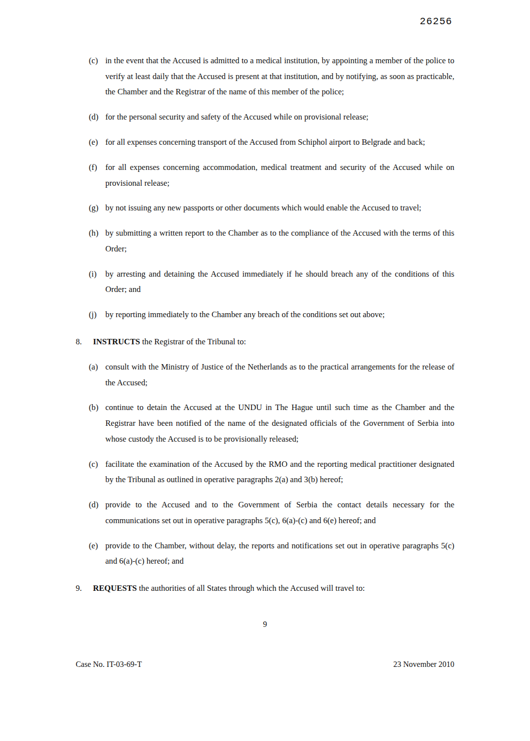26256
(c)
in the event that the Accused is admitted to a medical institution, by appointing a member of the police to verify at least daily that the Accused is present at that institution, and by notifying, as soon as practicable, the Chamber and the Registrar of the name of this member of the police;
(d)
for the personal security and safety of the Accused while on provisional release;
(e)
for all expenses concerning transport of the Accused from Schiphol airport to Belgrade and back;
(f)
for all expenses concerning accommodation, medical treatment and security of the Accused while on provisional release;
(g)
by not issuing any new passports or other documents which would enable the Accused to travel;
(h)
by submitting a written report to the Chamber as to the compliance of the Accused with the terms of this Order;
(i)
by arresting and detaining the Accused immediately if he should breach any of the conditions of this Order; and
(j)
by reporting immediately to the Chamber any breach of the conditions set out above;
8.
INSTRUCTS the Registrar of the Tribunal to:
(a)
consult with the Ministry of Justice of the Netherlands as to the practical arrangements for the release of the Accused;
(b)
continue to detain the Accused at the UNDU in The Hague until such time as the Chamber and the Registrar have been notified of the name of the designated officials of the Government of Serbia into whose custody the Accused is to be provisionally released;
(c)
facilitate the examination of the Accused by the RMO and the reporting medical practitioner designated by the Tribunal as outlined in operative paragraphs 2(a) and 3(b) hereof;
(d)
provide to the Accused and to the Government of Serbia the contact details necessary for the communications set out in operative paragraphs 5(c), 6(a)-(c) and 6(e) hereof; and
(e)
provide to the Chamber, without delay, the reports and notifications set out in operative paragraphs 5(c) and 6(a)-(c) hereof; and
9.
REQUESTS the authorities of all States through which the Accused will travel to:
9
Case No. IT-03-69-T
23 November 2010